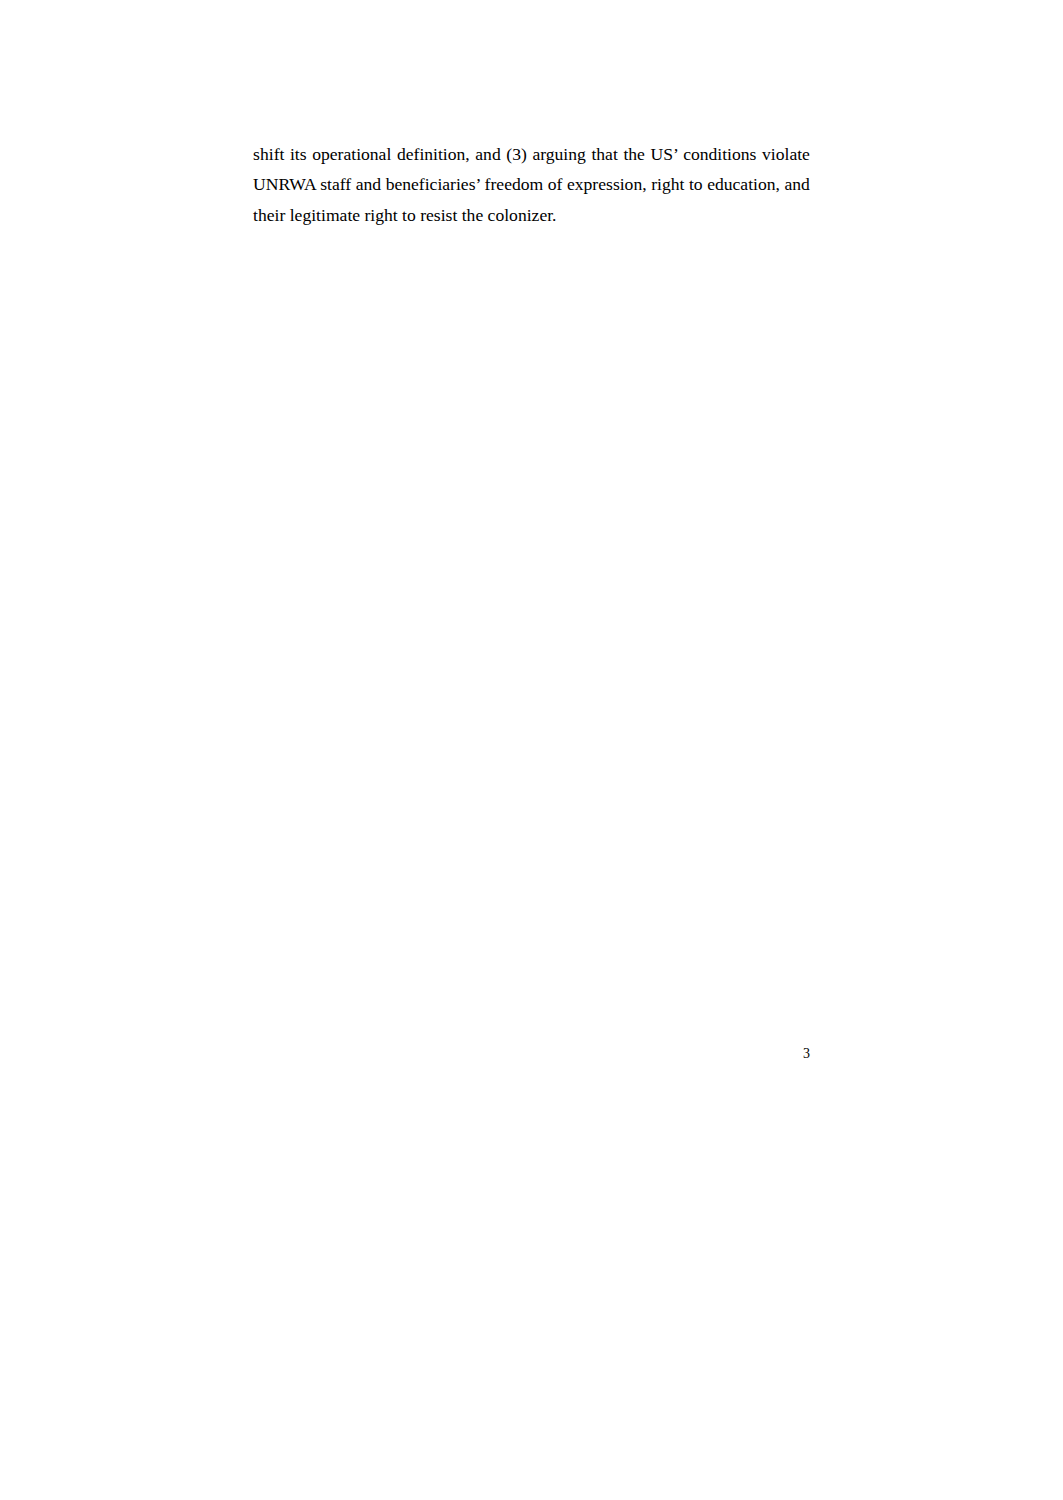shift its operational definition, and (3) arguing that the US’ conditions violate UNRWA staff and beneficiaries’ freedom of expression, right to education, and their legitimate right to resist the colonizer.
3